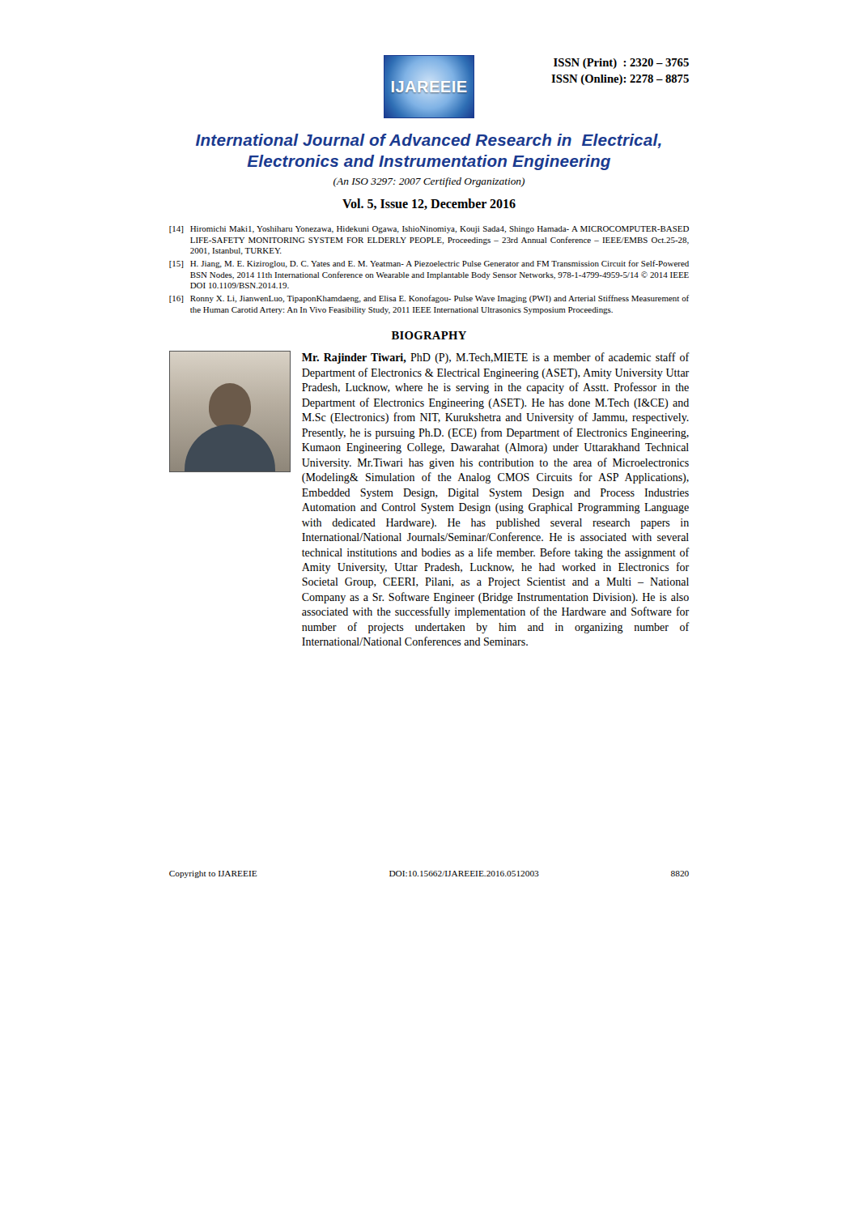IJAREEIE
ISSN (Print) : 2320 – 3765
ISSN (Online): 2278 – 8875
International Journal of Advanced Research in Electrical,
Electronics and Instrumentation Engineering
(An ISO 3297: 2007 Certified Organization)
Vol. 5, Issue 12, December 2016
[14] Hiromichi Maki1, Yoshiharu Yonezawa, Hidekuni Ogawa, IshioNinomiya, Kouji Sada4, Shingo Hamada- A MICROCOMPUTER-BASED LIFE-SAFETY MONITORING SYSTEM FOR ELDERLY PEOPLE, Proceedings – 23rd Annual Conference – IEEE/EMBS Oct.25-28, 2001, Istanbul, TURKEY.
[15] H. Jiang, M. E. Kiziroglou, D. C. Yates and E. M. Yeatman- A Piezoelectric Pulse Generator and FM Transmission Circuit for Self-Powered BSN Nodes, 2014 11th International Conference on Wearable and Implantable Body Sensor Networks, 978-1-4799-4959-5/14 © 2014 IEEE DOI 10.1109/BSN.2014.19.
[16] Ronny X. Li, JianwenLuo, TipaponKhamdaeng, and Elisa E. Konofagou- Pulse Wave Imaging (PWI) and Arterial Stiffness Measurement of the Human Carotid Artery: An In Vivo Feasibility Study, 2011 IEEE International Ultrasonics Symposium Proceedings.
BIOGRAPHY
Mr. Rajinder Tiwari, PhD (P), M.Tech,MIETE is a member of academic staff of Department of Electronics & Electrical Engineering (ASET), Amity University Uttar Pradesh, Lucknow, where he is serving in the capacity of Asstt. Professor in the Department of Electronics Engineering (ASET). He has done M.Tech (I&CE) and M.Sc (Electronics) from NIT, Kurukshetra and University of Jammu, respectively. Presently, he is pursuing Ph.D. (ECE) from Department of Electronics Engineering, Kumaon Engineering College, Dawarahat (Almora) under Uttarakhand Technical University. Mr.Tiwari has given his contribution to the area of Microelectronics (Modeling& Simulation of the Analog CMOS Circuits for ASP Applications), Embedded System Design, Digital System Design and Process Industries Automation and Control System Design (using Graphical Programming Language with dedicated Hardware). He has published several research papers in International/National Journals/Seminar/Conference. He is associated with several technical institutions and bodies as a life member. Before taking the assignment of Amity University, Uttar Pradesh, Lucknow, he had worked in Electronics for Societal Group, CEERI, Pilani, as a Project Scientist and a Multi – National Company as a Sr. Software Engineer (Bridge Instrumentation Division). He is also associated with the successfully implementation of the Hardware and Software for number of projects undertaken by him and in organizing number of International/National Conferences and Seminars.
Copyright to IJAREEIE
DOI:10.15662/IJAREEIE.2016.0512003
8820